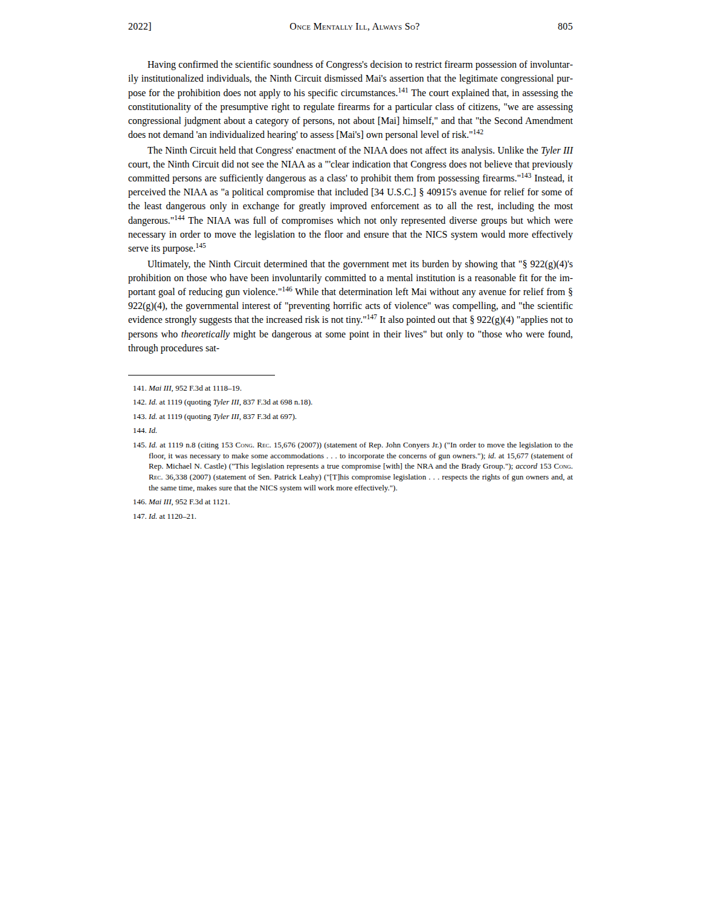2022] Once Mentally Ill, Always So? 805
Having confirmed the scientific soundness of Congress's decision to restrict firearm possession of involuntarily institutionalized individuals, the Ninth Circuit dismissed Mai's assertion that the legitimate congressional purpose for the prohibition does not apply to his specific circumstances.141 The court explained that, in assessing the constitutionality of the presumptive right to regulate firearms for a particular class of citizens, "we are assessing congressional judgment about a category of persons, not about [Mai] himself," and that "the Second Amendment does not demand 'an individualized hearing' to assess [Mai's] own personal level of risk."142
The Ninth Circuit held that Congress' enactment of the NIAA does not affect its analysis. Unlike the Tyler III court, the Ninth Circuit did not see the NIAA as a "'clear indication that Congress does not believe that previously committed persons are sufficiently dangerous as a class' to prohibit them from possessing firearms."143 Instead, it perceived the NIAA as "a political compromise that included [34 U.S.C.] § 40915's avenue for relief for some of the least dangerous only in exchange for greatly improved enforcement as to all the rest, including the most dangerous."144 The NIAA was full of compromises which not only represented diverse groups but which were necessary in order to move the legislation to the floor and ensure that the NICS system would more effectively serve its purpose.145
Ultimately, the Ninth Circuit determined that the government met its burden by showing that "§ 922(g)(4)'s prohibition on those who have been involuntarily committed to a mental institution is a reasonable fit for the important goal of reducing gun violence."146 While that determination left Mai without any avenue for relief from § 922(g)(4), the governmental interest of "preventing horrific acts of violence" was compelling, and "the scientific evidence strongly suggests that the increased risk is not tiny."147 It also pointed out that § 922(g)(4) "applies not to persons who theoretically might be dangerous at some point in their lives" but only to "those who were found, through procedures sat-
Mai III, 952 F.3d at 1118–19.
Id. at 1119 (quoting Tyler III, 837 F.3d at 698 n.18).
Id. at 1119 (quoting Tyler III, 837 F.3d at 697).
Id.
Id. at 1119 n.8 (citing 153 Cong. Rec. 15,676 (2007)) (statement of Rep. John Conyers Jr.) ("In order to move the legislation to the floor, it was necessary to make some accommodations . . . to incorporate the concerns of gun owners."); id. at 15,677 (statement of Rep. Michael N. Castle) ("This legislation represents a true compromise [with] the NRA and the Brady Group."); accord 153 Cong. Rec. 36,338 (2007) (statement of Sen. Patrick Leahy) ("[T]his compromise legislation . . . respects the rights of gun owners and, at the same time, makes sure that the NICS system will work more effectively.").
Mai III, 952 F.3d at 1121.
Id. at 1120–21.